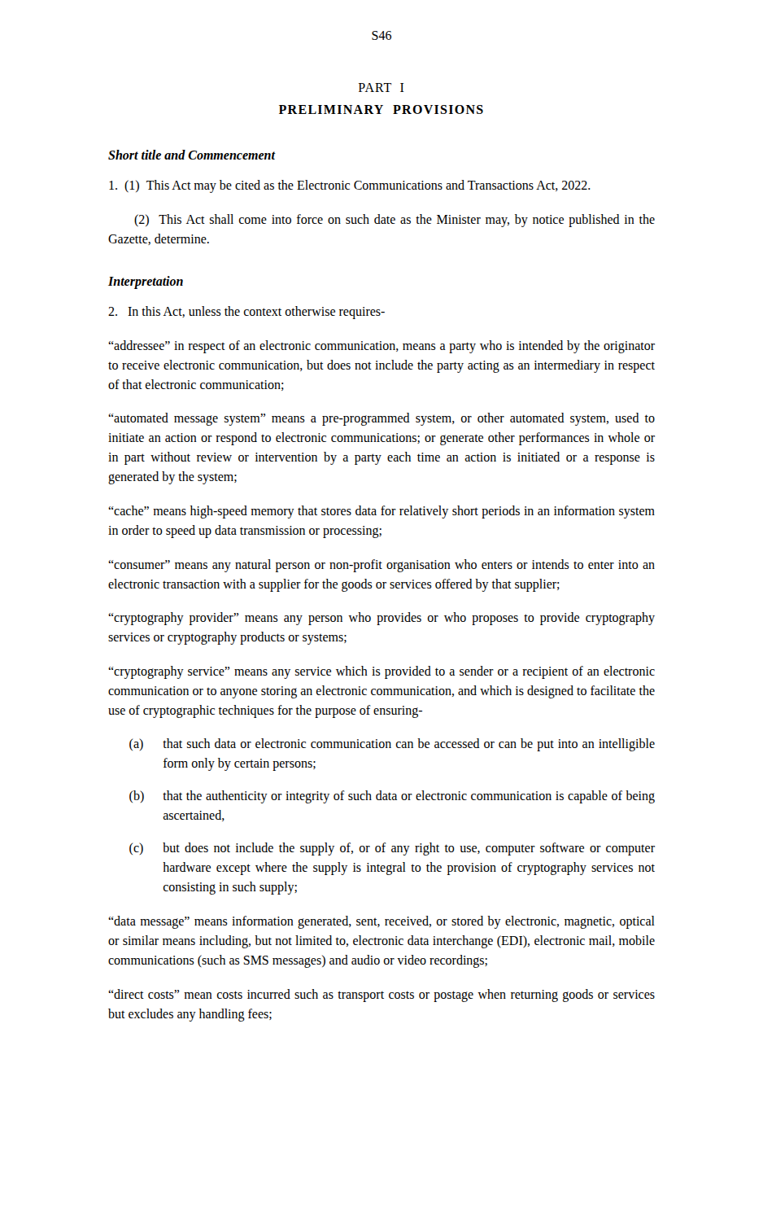S46
PART I
PRELIMINARY PROVISIONS
Short title and Commencement
1. (1) This Act may be cited as the Electronic Communications and Transactions Act, 2022.
(2) This Act shall come into force on such date as the Minister may, by notice published in the Gazette, determine.
Interpretation
2. In this Act, unless the context otherwise requires-
“addressee” in respect of an electronic communication, means a party who is intended by the originator to receive electronic communication, but does not include the party acting as an intermediary in respect of that electronic communication;
“automated message system” means a pre-programmed system, or other automated system, used to initiate an action or respond to electronic communications; or generate other performances in whole or in part without review or intervention by a party each time an action is initiated or a response is generated by the system;
“cache” means high-speed memory that stores data for relatively short periods in an information system in order to speed up data transmission or processing;
“consumer” means any natural person or non-profit organisation who enters or intends to enter into an electronic transaction with a supplier for the goods or services offered by that supplier;
“cryptography provider” means any person who provides or who proposes to provide cryptography services or cryptography products or systems;
“cryptography service” means any service which is provided to a sender or a recipient of an electronic communication or to anyone storing an electronic communication, and which is designed to facilitate the use of cryptographic techniques for the purpose of ensuring-
(a) that such data or electronic communication can be accessed or can be put into an intelligible form only by certain persons;
(b) that the authenticity or integrity of such data or electronic communication is capable of being ascertained,
(c) but does not include the supply of, or of any right to use, computer software or computer hardware except where the supply is integral to the provision of cryptography services not consisting in such supply;
“data message” means information generated, sent, received, or stored by electronic, magnetic, optical or similar means including, but not limited to, electronic data interchange (EDI), electronic mail, mobile communications (such as SMS messages) and audio or video recordings;
“direct costs” mean costs incurred such as transport costs or postage when returning goods or services but excludes any handling fees;